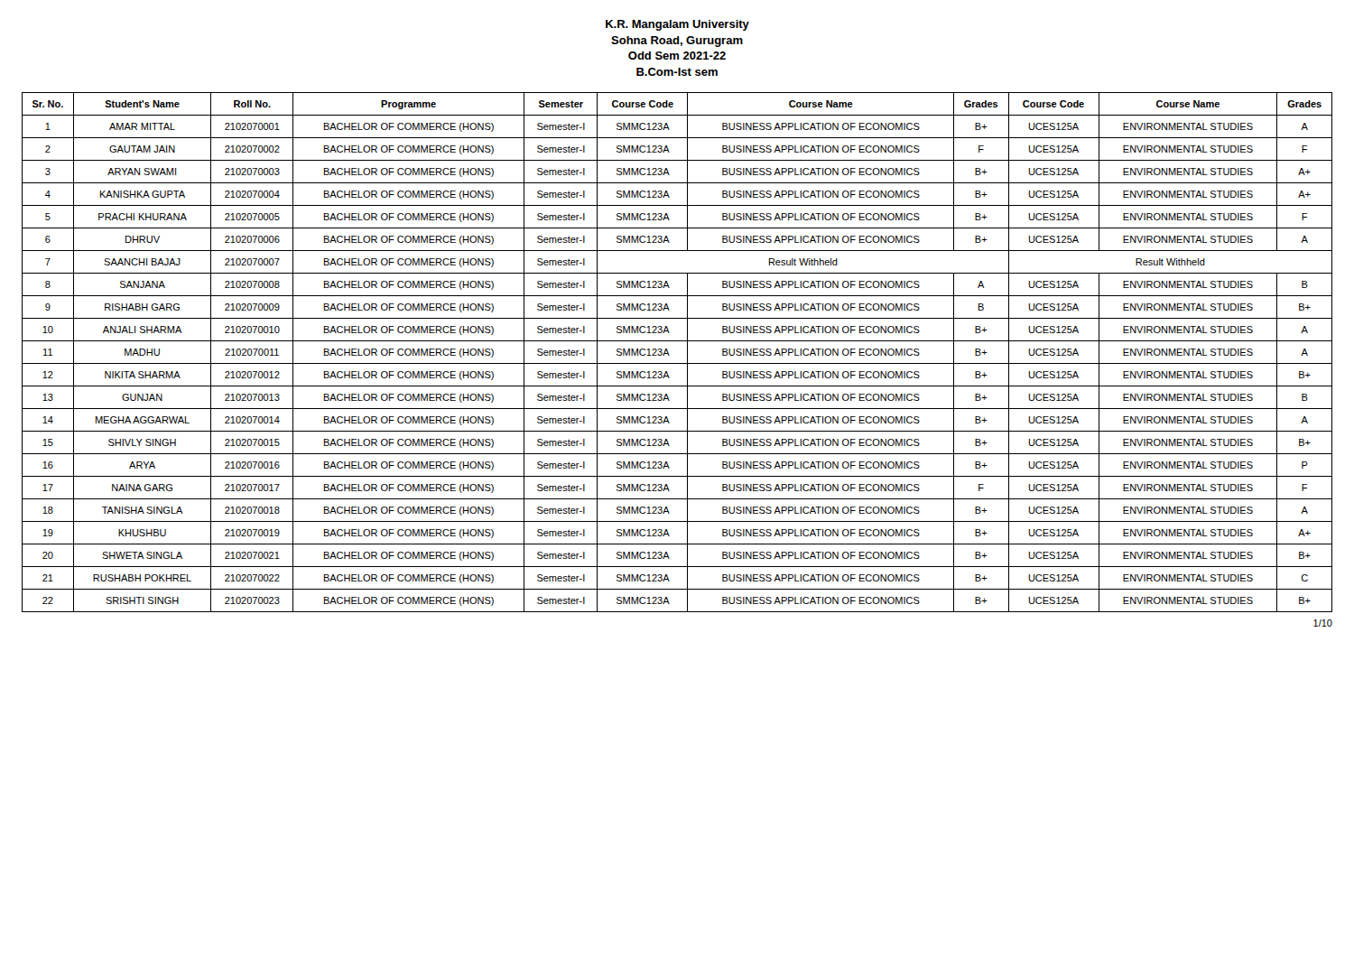K.R. Mangalam University
Sohna Road, Gurugram
Odd Sem 2021-22
B.Com-Ist sem
| Sr. No. | Student's Name | Roll No. | Programme | Semester | Course Code | Course Name | Grades | Course Code | Course Name | Grades |
| --- | --- | --- | --- | --- | --- | --- | --- | --- | --- | --- |
| 1 | AMAR MITTAL | 2102070001 | BACHELOR OF COMMERCE (HONS) | Semester-I | SMMC123A | BUSINESS APPLICATION OF ECONOMICS | B+ | UCES125A | ENVIRONMENTAL STUDIES | A |
| 2 | GAUTAM JAIN | 2102070002 | BACHELOR OF COMMERCE (HONS) | Semester-I | SMMC123A | BUSINESS APPLICATION OF ECONOMICS | F | UCES125A | ENVIRONMENTAL STUDIES | F |
| 3 | ARYAN SWAMI | 2102070003 | BACHELOR OF COMMERCE (HONS) | Semester-I | SMMC123A | BUSINESS APPLICATION OF ECONOMICS | B+ | UCES125A | ENVIRONMENTAL STUDIES | A+ |
| 4 | KANISHKA GUPTA | 2102070004 | BACHELOR OF COMMERCE (HONS) | Semester-I | SMMC123A | BUSINESS APPLICATION OF ECONOMICS | B+ | UCES125A | ENVIRONMENTAL STUDIES | A+ |
| 5 | PRACHI KHURANA | 2102070005 | BACHELOR OF COMMERCE (HONS) | Semester-I | SMMC123A | BUSINESS APPLICATION OF ECONOMICS | B+ | UCES125A | ENVIRONMENTAL STUDIES | F |
| 6 | DHRUV | 2102070006 | BACHELOR OF COMMERCE (HONS) | Semester-I | SMMC123A | BUSINESS APPLICATION OF ECONOMICS | B+ | UCES125A | ENVIRONMENTAL STUDIES | A |
| 7 | SAANCHI BAJAJ | 2102070007 | BACHELOR OF COMMERCE (HONS) | Semester-I | Result Withheld | Result Withheld |
| 8 | SANJANA | 2102070008 | BACHELOR OF COMMERCE (HONS) | Semester-I | SMMC123A | BUSINESS APPLICATION OF ECONOMICS | A | UCES125A | ENVIRONMENTAL STUDIES | B |
| 9 | RISHABH GARG | 2102070009 | BACHELOR OF COMMERCE (HONS) | Semester-I | SMMC123A | BUSINESS APPLICATION OF ECONOMICS | B | UCES125A | ENVIRONMENTAL STUDIES | B+ |
| 10 | ANJALI SHARMA | 2102070010 | BACHELOR OF COMMERCE (HONS) | Semester-I | SMMC123A | BUSINESS APPLICATION OF ECONOMICS | B+ | UCES125A | ENVIRONMENTAL STUDIES | A |
| 11 | MADHU | 2102070011 | BACHELOR OF COMMERCE (HONS) | Semester-I | SMMC123A | BUSINESS APPLICATION OF ECONOMICS | B+ | UCES125A | ENVIRONMENTAL STUDIES | A |
| 12 | NIKITA SHARMA | 2102070012 | BACHELOR OF COMMERCE (HONS) | Semester-I | SMMC123A | BUSINESS APPLICATION OF ECONOMICS | B+ | UCES125A | ENVIRONMENTAL STUDIES | B+ |
| 13 | GUNJAN | 2102070013 | BACHELOR OF COMMERCE (HONS) | Semester-I | SMMC123A | BUSINESS APPLICATION OF ECONOMICS | B+ | UCES125A | ENVIRONMENTAL STUDIES | B |
| 14 | MEGHA AGGARWAL | 2102070014 | BACHELOR OF COMMERCE (HONS) | Semester-I | SMMC123A | BUSINESS APPLICATION OF ECONOMICS | B+ | UCES125A | ENVIRONMENTAL STUDIES | A |
| 15 | SHIVLY SINGH | 2102070015 | BACHELOR OF COMMERCE (HONS) | Semester-I | SMMC123A | BUSINESS APPLICATION OF ECONOMICS | B+ | UCES125A | ENVIRONMENTAL STUDIES | B+ |
| 16 | ARYA | 2102070016 | BACHELOR OF COMMERCE (HONS) | Semester-I | SMMC123A | BUSINESS APPLICATION OF ECONOMICS | B+ | UCES125A | ENVIRONMENTAL STUDIES | P |
| 17 | NAINA GARG | 2102070017 | BACHELOR OF COMMERCE (HONS) | Semester-I | SMMC123A | BUSINESS APPLICATION OF ECONOMICS | F | UCES125A | ENVIRONMENTAL STUDIES | F |
| 18 | TANISHA SINGLA | 2102070018 | BACHELOR OF COMMERCE (HONS) | Semester-I | SMMC123A | BUSINESS APPLICATION OF ECONOMICS | B+ | UCES125A | ENVIRONMENTAL STUDIES | A |
| 19 | KHUSHBU | 2102070019 | BACHELOR OF COMMERCE (HONS) | Semester-I | SMMC123A | BUSINESS APPLICATION OF ECONOMICS | B+ | UCES125A | ENVIRONMENTAL STUDIES | A+ |
| 20 | SHWETA SINGLA | 2102070021 | BACHELOR OF COMMERCE (HONS) | Semester-I | SMMC123A | BUSINESS APPLICATION OF ECONOMICS | B+ | UCES125A | ENVIRONMENTAL STUDIES | B+ |
| 21 | RUSHABH POKHREL | 2102070022 | BACHELOR OF COMMERCE (HONS) | Semester-I | SMMC123A | BUSINESS APPLICATION OF ECONOMICS | B+ | UCES125A | ENVIRONMENTAL STUDIES | C |
| 22 | SRISHTI SINGH | 2102070023 | BACHELOR OF COMMERCE (HONS) | Semester-I | SMMC123A | BUSINESS APPLICATION OF ECONOMICS | B+ | UCES125A | ENVIRONMENTAL STUDIES | B+ |
1/10